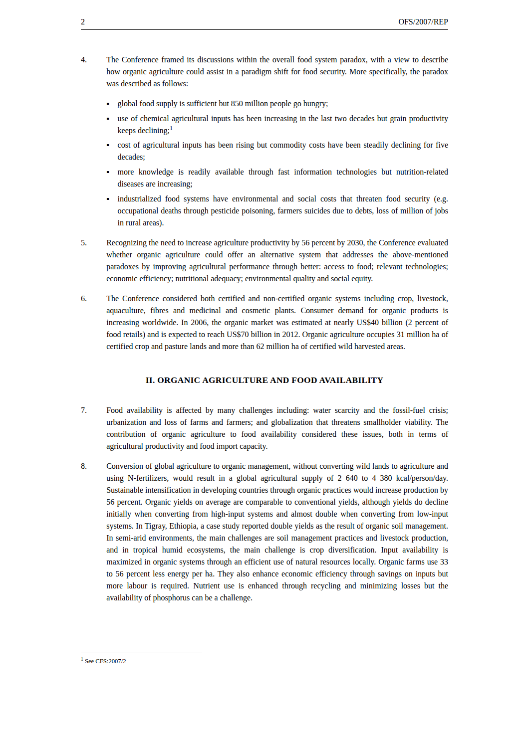2 OFS/2007/REP
4. The Conference framed its discussions within the overall food system paradox, with a view to describe how organic agriculture could assist in a paradigm shift for food security. More specifically, the paradox was described as follows:
global food supply is sufficient but 850 million people go hungry;
use of chemical agricultural inputs has been increasing in the last two decades but grain productivity keeps declining;1
cost of agricultural inputs has been rising but commodity costs have been steadily declining for five decades;
more knowledge is readily available through fast information technologies but nutrition-related diseases are increasing;
industrialized food systems have environmental and social costs that threaten food security (e.g. occupational deaths through pesticide poisoning, farmers suicides due to debts, loss of million of jobs in rural areas).
5. Recognizing the need to increase agriculture productivity by 56 percent by 2030, the Conference evaluated whether organic agriculture could offer an alternative system that addresses the above-mentioned paradoxes by improving agricultural performance through better: access to food; relevant technologies; economic efficiency; nutritional adequacy; environmental quality and social equity.
6. The Conference considered both certified and non-certified organic systems including crop, livestock, aquaculture, fibres and medicinal and cosmetic plants. Consumer demand for organic products is increasing worldwide. In 2006, the organic market was estimated at nearly US$40 billion (2 percent of food retails) and is expected to reach US$70 billion in 2012. Organic agriculture occupies 31 million ha of certified crop and pasture lands and more than 62 million ha of certified wild harvested areas.
II. ORGANIC AGRICULTURE AND FOOD AVAILABILITY
7. Food availability is affected by many challenges including: water scarcity and the fossil-fuel crisis; urbanization and loss of farms and farmers; and globalization that threatens smallholder viability. The contribution of organic agriculture to food availability considered these issues, both in terms of agricultural productivity and food import capacity.
8. Conversion of global agriculture to organic management, without converting wild lands to agriculture and using N-fertilizers, would result in a global agricultural supply of 2 640 to 4 380 kcal/person/day. Sustainable intensification in developing countries through organic practices would increase production by 56 percent. Organic yields on average are comparable to conventional yields, although yields do decline initially when converting from high-input systems and almost double when converting from low-input systems. In Tigray, Ethiopia, a case study reported double yields as the result of organic soil management. In semi-arid environments, the main challenges are soil management practices and livestock production, and in tropical humid ecosystems, the main challenge is crop diversification. Input availability is maximized in organic systems through an efficient use of natural resources locally. Organic farms use 33 to 56 percent less energy per ha. They also enhance economic efficiency through savings on inputs but more labour is required. Nutrient use is enhanced through recycling and minimizing losses but the availability of phosphorus can be a challenge.
1 See CFS:2007/2